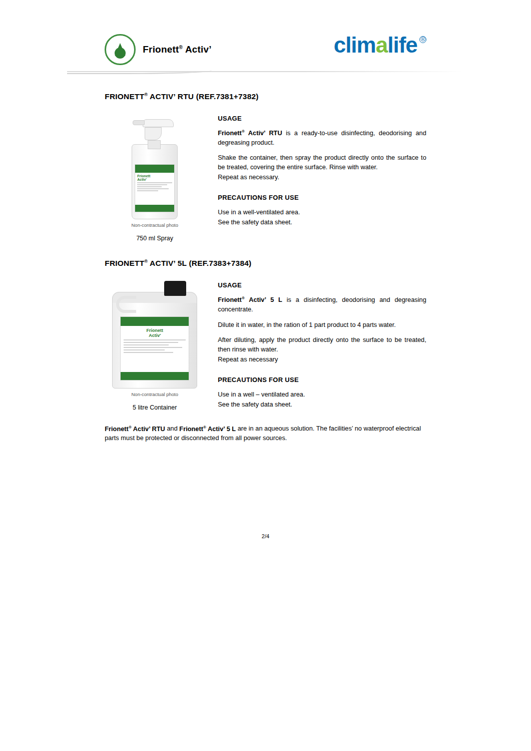Frionett® Activ’
climalife®
FRIONETT® ACTIV’ RTU (REF.7381+7382)
Frionett
Activ'
Non-contractual photo
750 ml Spray
USAGE
Frionett® Activ’ RTU is a ready-to-use disinfecting, deodorising and degreasing product.
Shake the container, then spray the product directly onto the surface to be treated, covering the entire surface. Rinse with water.
Repeat as necessary.
PRECAUTIONS FOR USE
Use in a well-ventilated area.
See the safety data sheet.
FRIONETT® ACTIV’ 5L (REF.7383+7384)
Frionett
Activ'
Non-contractual photo
5 litre Container
USAGE
Frionett® Activ’ 5 L is a disinfecting, deodorising and degreasing concentrate.
Dilute it in water, in the ration of 1 part product to 4 parts water.
After diluting, apply the product directly onto the surface to be treated, then rinse with water.
Repeat as necessary
PRECAUTIONS FOR USE
Use in a well – ventilated area.
See the safety data sheet.
Frionett® Activ’ RTU and Frionett® Activ’ 5 L are in an aqueous solution. The facilities’ no waterproof electrical parts must be protected or disconnected from all power sources.
2/4